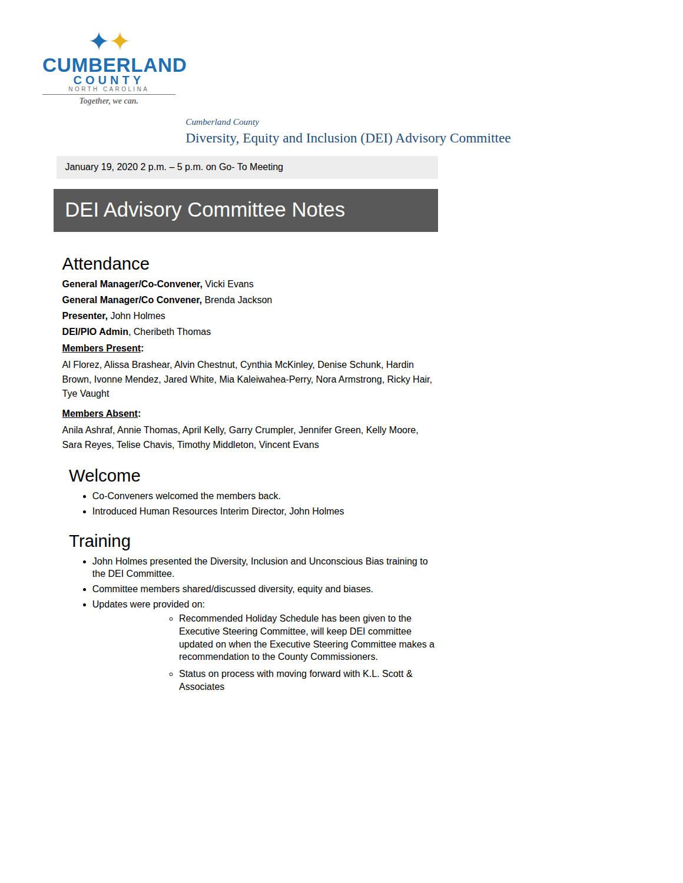✦✦
CUMBERLAND
COUNTY
NORTH CAROLINA
Together, we can.
Cumberland County
Diversity, Equity and Inclusion (DEI) Advisory Committee
January 19, 2020 2 p.m. – 5 p.m. on Go- To Meeting
DEI Advisory Committee Notes
Attendance
General Manager/Co-Convener, Vicki Evans
General Manager/Co Convener, Brenda Jackson
Presenter, John Holmes
DEI/PIO Admin, Cheribeth Thomas
Members Present:
Al Florez, Alissa Brashear, Alvin Chestnut, Cynthia McKinley, Denise Schunk, Hardin Brown, Ivonne Mendez, Jared White, Mia Kaleiwahea-Perry, Nora Armstrong, Ricky Hair, Tye Vaught
Members Absent:
Anila Ashraf, Annie Thomas, April Kelly, Garry Crumpler, Jennifer Green, Kelly Moore, Sara Reyes, Telise Chavis, Timothy Middleton, Vincent Evans
Welcome
Co-Conveners welcomed the members back.
Introduced Human Resources Interim Director, John Holmes
Training
John Holmes presented the Diversity, Inclusion and Unconscious Bias training to the DEI Committee.
Committee members shared/discussed diversity, equity and biases.
Updates were provided on:
Recommended Holiday Schedule has been given to the Executive Steering Committee, will keep DEI committee updated on when the Executive Steering Committee makes a recommendation to the County Commissioners.
Status on process with moving forward with K.L. Scott & Associates